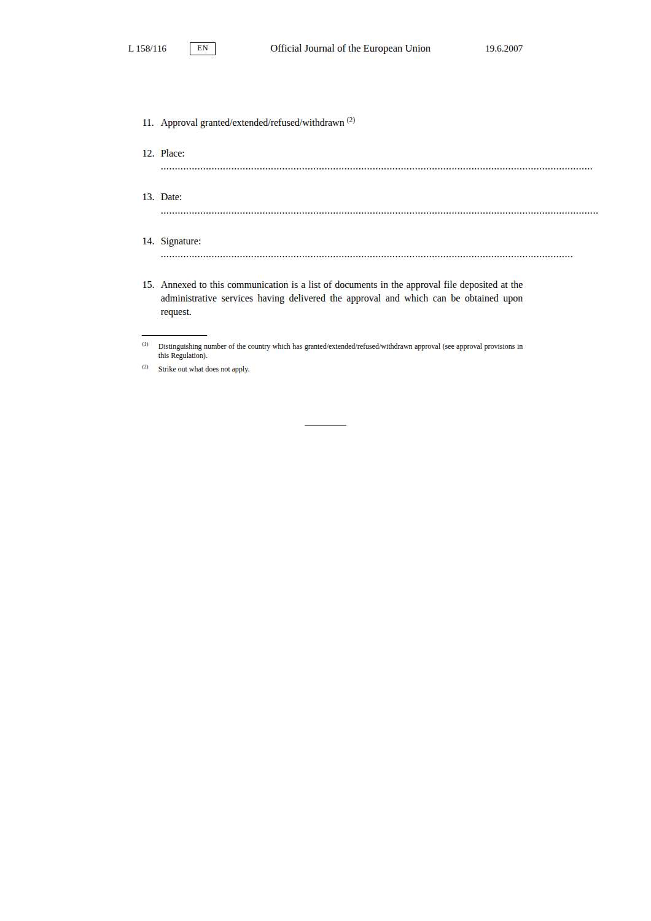L 158/116 EN
Official Journal of the European Union
19.6.2007
11. Approval granted/extended/refused/withdrawn (2)
12. Place: .........................................................................................................................................................
13. Date: ...........................................................................................................................................................
14. Signature: ..................................................................................................................................................
15. Annexed to this communication is a list of documents in the approval file deposited at the administrative services having delivered the approval and which can be obtained upon request.
(1) Distinguishing number of the country which has granted/extended/refused/withdrawn approval (see approval provisions in this Regulation).
(2) Strike out what does not apply.